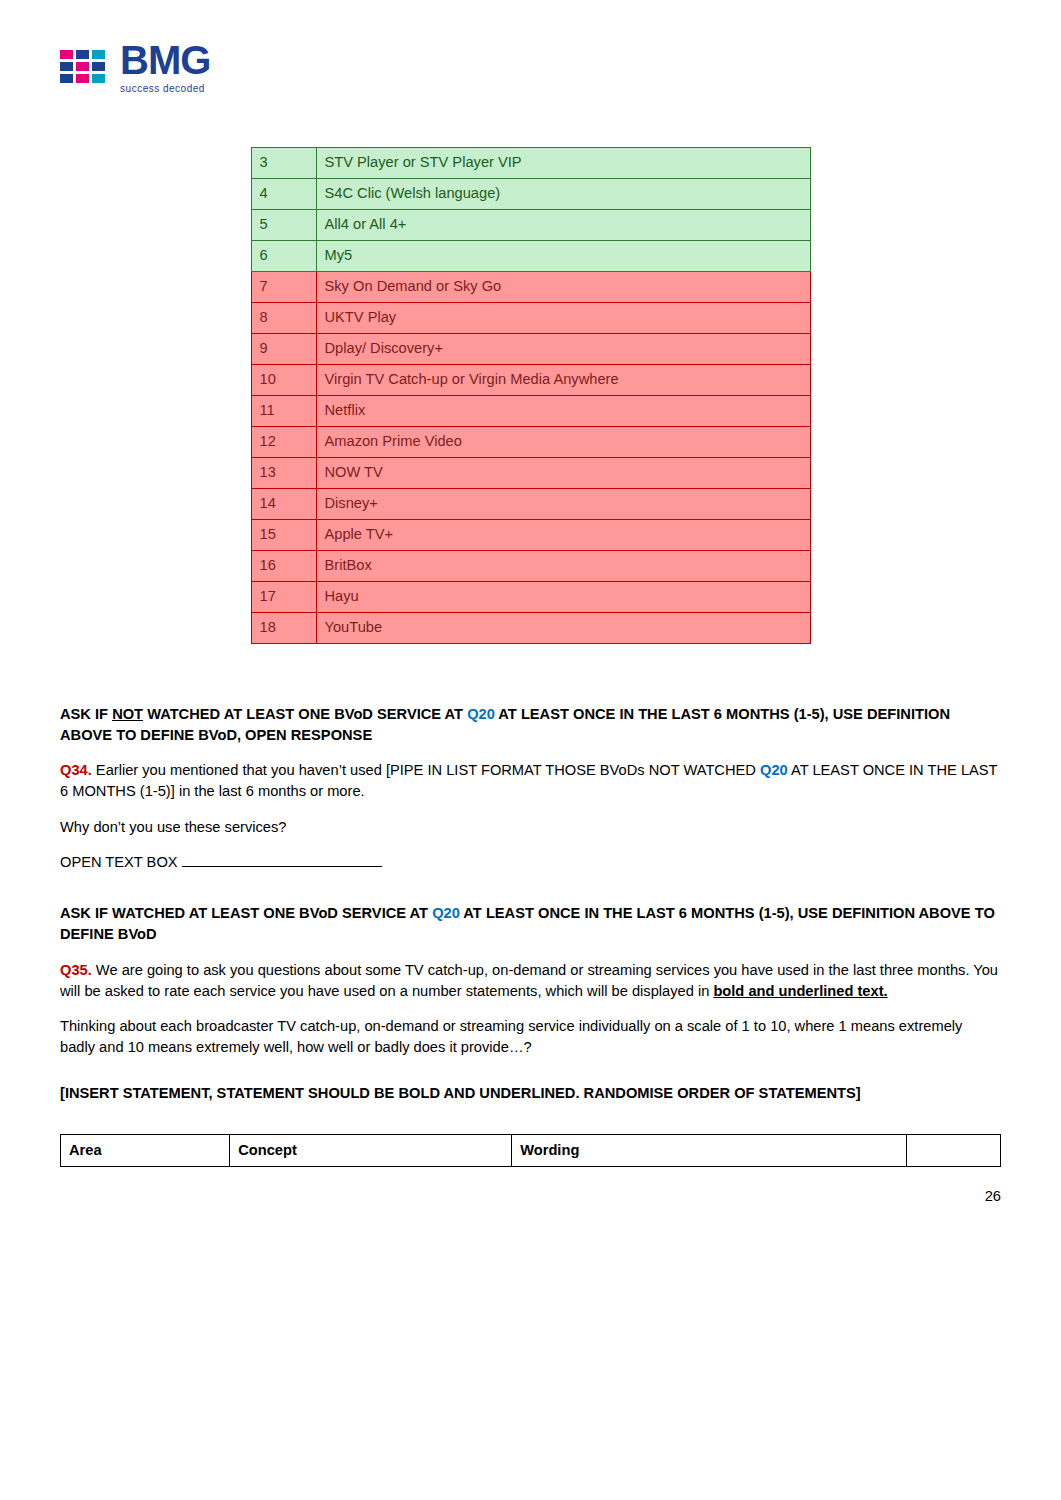BMG
success decoded
| 3 | STV Player or STV Player VIP |
| 4 | S4C Clic (Welsh language) |
| 5 | All4 or All 4+ |
| 6 | My5 |
| 7 | Sky On Demand or Sky Go |
| 8 | UKTV Play |
| 9 | Dplay/ Discovery+ |
| 10 | Virgin TV Catch-up or Virgin Media Anywhere |
| 11 | Netflix |
| 12 | Amazon Prime Video |
| 13 | NOW TV |
| 14 | Disney+ |
| 15 | Apple TV+ |
| 16 | BritBox |
| 17 | Hayu |
| 18 | YouTube |
ASK IF NOT WATCHED AT LEAST ONE BVoD SERVICE AT Q20 AT LEAST ONCE IN THE LAST 6 MONTHS (1-5), USE DEFINITION ABOVE TO DEFINE BVoD, OPEN RESPONSE
Q34. Earlier you mentioned that you haven’t used [PIPE IN LIST FORMAT THOSE BVoDs NOT WATCHED Q20 AT LEAST ONCE IN THE LAST 6 MONTHS (1-5)] in the last 6 months or more.
Why don’t you use these services?
OPEN TEXT BOX
ASK IF WATCHED AT LEAST ONE BVoD SERVICE AT Q20 AT LEAST ONCE IN THE LAST 6 MONTHS (1-5), USE DEFINITION ABOVE TO DEFINE BVoD
Q35. We are going to ask you questions about some TV catch-up, on-demand or streaming services you have used in the last three months. You will be asked to rate each service you have used on a number statements, which will be displayed in bold and underlined text.
Thinking about each broadcaster TV catch-up, on-demand or streaming service individually on a scale of 1 to 10, where 1 means extremely badly and 10 means extremely well, how well or badly does it provide…?
[INSERT STATEMENT, STATEMENT SHOULD BE BOLD AND UNDERLINED. RANDOMISE ORDER OF STATEMENTS]
| Area | Concept | Wording | |
26